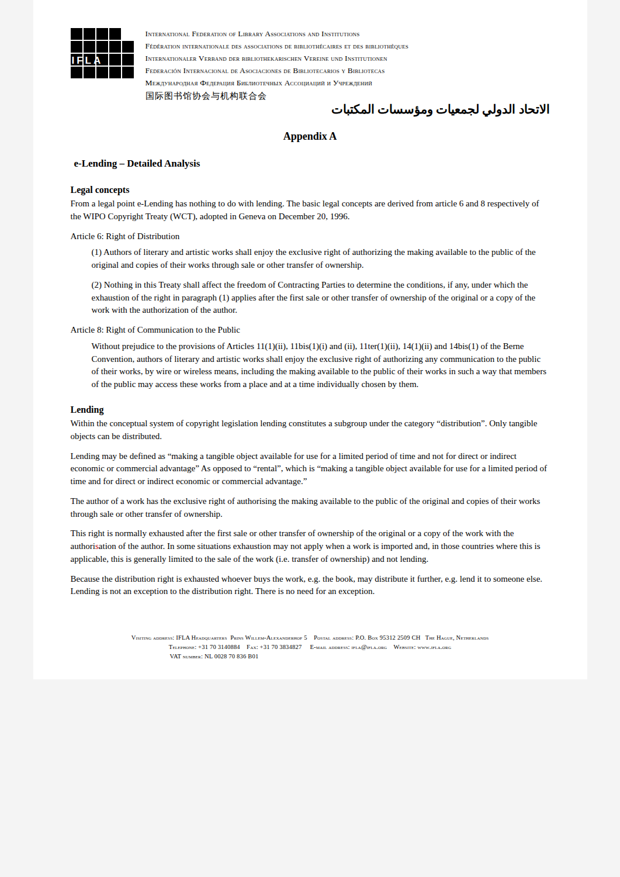IFLA
International Federation of Library Associations and Institutions
Fédération internationale des associations de bibliothécaires et des bibliothèques
Internationaler Verband der bibliothekarischen Vereine und Institutionen
Federación Internacional de Asociaciones de Bibliotecarios y Bibliotecas
Международная Федерация Библиотечных Ассоциаций и Учреждений
国际图书馆协会与机构联合会
الاتحاد الدولي لجمعيات ومؤسسات المكتبات
Appendix A
e-Lending – Detailed Analysis
Legal concepts
From a legal point e-Lending has nothing to do with lending. The basic legal concepts are derived from article 6 and 8 respectively of the WIPO Copyright Treaty (WCT), adopted in Geneva on December 20, 1996.
Article 6: Right of Distribution
(1) Authors of literary and artistic works shall enjoy the exclusive right of authorizing the making available to the public of the original and copies of their works through sale or other transfer of ownership.
(2) Nothing in this Treaty shall affect the freedom of Contracting Parties to determine the conditions, if any, under which the exhaustion of the right in paragraph (1) applies after the first sale or other transfer of ownership of the original or a copy of the work with the authorization of the author.
Article 8: Right of Communication to the Public
Without prejudice to the provisions of Articles 11(1)(ii), 11bis(1)(i) and (ii), 11ter(1)(ii), 14(1)(ii) and 14bis(1) of the Berne Convention, authors of literary and artistic works shall enjoy the exclusive right of authorizing any communication to the public of their works, by wire or wireless means, including the making available to the public of their works in such a way that members of the public may access these works from a place and at a time individually chosen by them.
Lending
Within the conceptual system of copyright legislation lending constitutes a subgroup under the category “distribution”. Only tangible objects can be distributed.
Lending may be defined as “making a tangible object available for use for a limited period of time and not for direct or indirect economic or commercial advantage” As opposed to “rental”, which is “making a tangible object available for use for a limited period of time and for direct or indirect economic or commercial advantage.”
The author of a work has the exclusive right of authorising the making available to the public of the original and copies of their works through sale or other transfer of ownership.
This right is normally exhausted after the first sale or other transfer of ownership of the original or a copy of the work with the authorisation of the author. In some situations exhaustion may not apply when a work is imported and, in those countries where this is applicable, this is generally limited to the sale of the work (i.e. transfer of ownership) and not lending.
Because the distribution right is exhausted whoever buys the work, e.g. the book, may distribute it further, e.g. lend it to someone else. Lending is not an exception to the distribution right. There is no need for an exception.
Visiting address: IFLA Headquarters Prins Willem-Alexanderhof 5 Postal address: P.O. Box 95312 2509 CH The Hague, Netherlands
Telephone: +31 70 3140884 Fax: +31 70 3834827 E-mail address: ifla@ifla.org Website: www.ifla.org
VAT number: NL 0028 70 836 B01